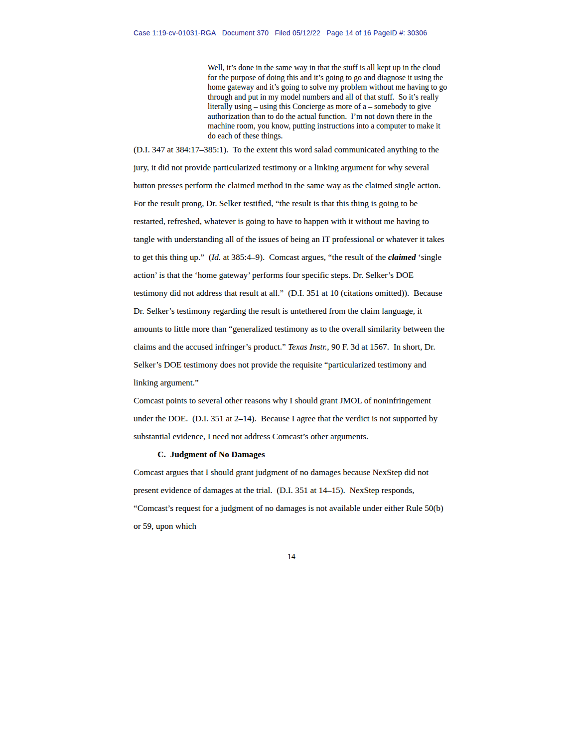Case 1:19-cv-01031-RGA Document 370 Filed 05/12/22 Page 14 of 16 PageID #: 30306
Well, it’s done in the same way in that the stuff is all kept up in the cloud for the purpose of doing this and it’s going to go and diagnose it using the home gateway and it’s going to solve my problem without me having to go through and put in my model numbers and all of that stuff. So it’s really literally using – using this Concierge as more of a – somebody to give authorization than to do the actual function. I’m not down there in the machine room, you know, putting instructions into a computer to make it do each of these things.
(D.I. 347 at 384:17–385:1). To the extent this word salad communicated anything to the jury, it did not provide particularized testimony or a linking argument for why several button presses perform the claimed method in the same way as the claimed single action.
For the result prong, Dr. Selker testified, “the result is that this thing is going to be restarted, refreshed, whatever is going to have to happen with it without me having to tangle with understanding all of the issues of being an IT professional or whatever it takes to get this thing up.” (Id. at 385:4–9). Comcast argues, “the result of the claimed ‘single action’ is that the ‘home gateway’ performs four specific steps. Dr. Selker’s DOE testimony did not address that result at all.” (D.I. 351 at 10 (citations omitted)). Because Dr. Selker’s testimony regarding the result is untethered from the claim language, it amounts to little more than “generalized testimony as to the overall similarity between the claims and the accused infringer’s product.” Texas Instr., 90 F. 3d at 1567. In short, Dr. Selker’s DOE testimony does not provide the requisite “particularized testimony and linking argument.”
Comcast points to several other reasons why I should grant JMOL of noninfringement under the DOE. (D.I. 351 at 2–14). Because I agree that the verdict is not supported by substantial evidence, I need not address Comcast’s other arguments.
C. Judgment of No Damages
Comcast argues that I should grant judgment of no damages because NexStep did not present evidence of damages at the trial. (D.I. 351 at 14–15). NexStep responds, “Comcast’s request for a judgment of no damages is not available under either Rule 50(b) or 59, upon which
14